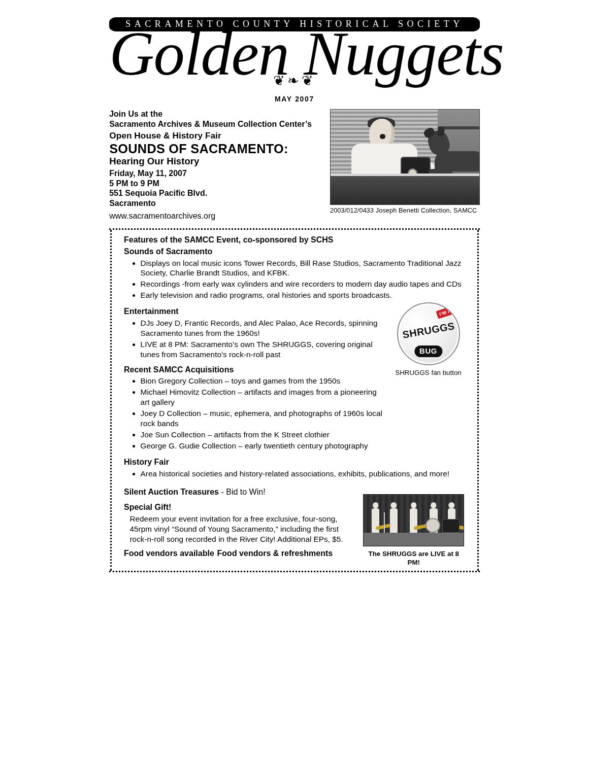Sacramento County Historical Society
Golden Nuggets
❦❧❦
MAY 2007
Join Us at the
Sacramento Archives & Museum Collection Center’s
Open House & History Fair
SOUNDS OF SACRAMENTO:
Hearing Our History
Friday, May 11, 2007
5 PM to 9 PM
551 Sequoia Pacific Blvd.
Sacramento
www.sacramentoarchives.org
2003/012/0433 Joseph Benetti Collection, SAMCC
Features of the SAMCC Event, co-sponsored by SCHS
Sounds of Sacramento
Displays on local music icons Tower Records, Bill Rase Studios, Sacramento Traditional Jazz Society, Charlie Brandt Studios, and KFBK.
Recordings -from early wax cylinders and wire recorders to modern day audio tapes and CDs
Early television and radio programs, oral histories and sports broadcasts.
Entertainment
DJs Joey D, Frantic Records, and Alec Palao, Ace Records, spinning Sacramento tunes from the 1960s!
LIVE at 8 PM: Sacramento’s own The SHRUGGS, covering original tunes from Sacramento’s rock-n-roll past
Recent SAMCC Acquisitions
Bion Gregory Collection – toys and games from the 1950s
Michael Himovitz Collection – artifacts and images from a pioneering art gallery
Joey D Collection – music, ephemera, and photographs of 1960s local rock bands
Joe Sun Collection – artifacts from the K Street clothier
George G. Gudie Collection – early twentieth century photography
I’M A SHRUGGS BUG
SHRUGGS fan button
History Fair
Area historical societies and history-related associations, exhibits, publications, and more!
Silent Auction Treasures - Bid to Win!
Special Gift!
Redeem your event invitation for a free exclusive, four-song,
45rpm vinyl “Sound of Young Sacramento,” including the first
rock-n-roll song recorded in the River City! Additional EPs, $5.
Food vendors available Food vendors & refreshments
The SHRUGGS are LIVE at 8 PM!